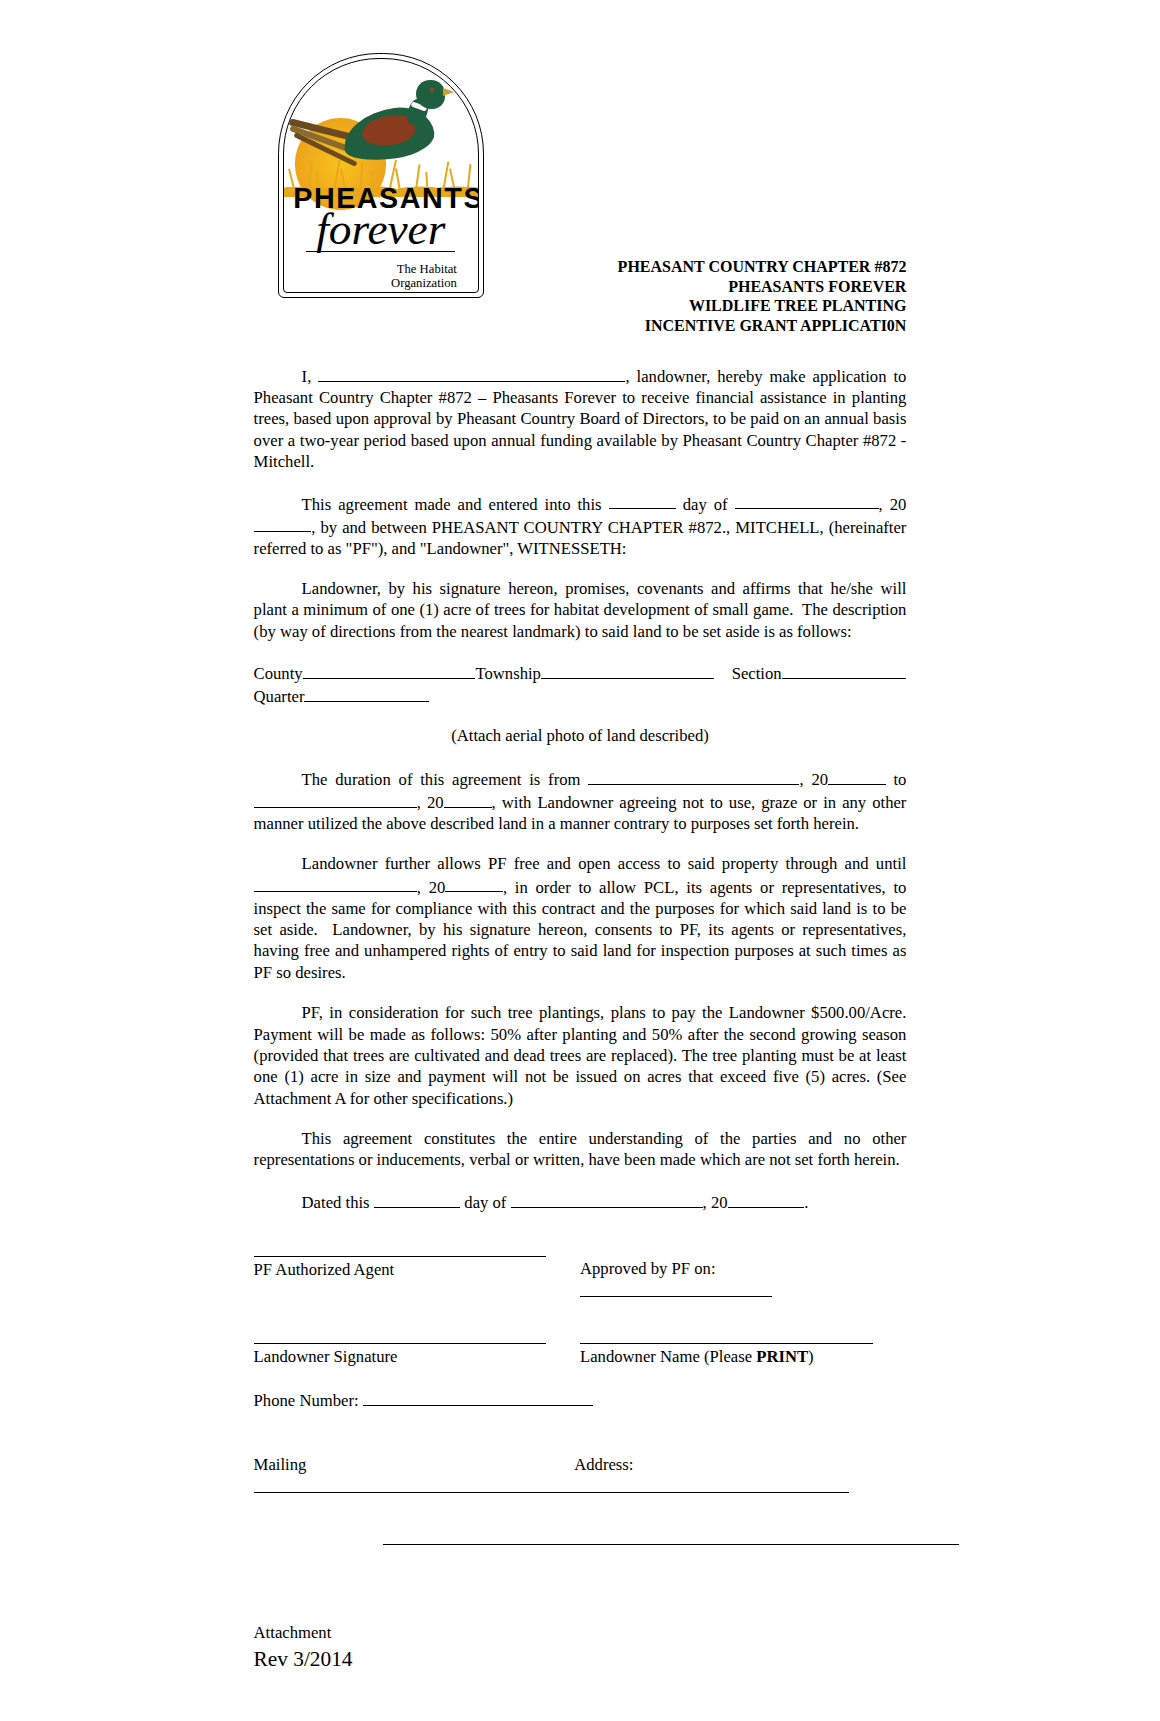PHEASANTS
forever
The Habitat
Organization
PHEASANT COUNTRY CHAPTER #872
PHEASANTS FOREVER
WILDLIFE TREE PLANTING
INCENTIVE GRANT APPLICATI0N
I, , landowner, hereby make application to Pheasant Country Chapter #872 – Pheasants Forever to receive financial assistance in planting trees, based upon approval by Pheasant Country Board of Directors, to be paid on an annual basis over a two-year period based upon annual funding available by Pheasant Country Chapter #872 - Mitchell.
This agreement made and entered into this day of , 20 , by and between PHEASANT COUNTRY CHAPTER #872., MITCHELL, (hereinafter referred to as "PF"), and "Landowner", WITNESSETH:
Landowner, by his signature hereon, promises, covenants and affirms that he/she will plant a minimum of one (1) acre of trees for habitat development of small game. The description (by way of directions from the nearest landmark) to said land to be set aside is as follows:
County Township Section Quarter
(Attach aerial photo of land described)
The duration of this agreement is from , 20 to , 20 , with Landowner agreeing not to use, graze or in any other manner utilized the above described land in a manner contrary to purposes set forth herein.
Landowner further allows PF free and open access to said property through and until , 20 , in order to allow PCL, its agents or representatives, to inspect the same for compliance with this contract and the purposes for which said land is to be set aside. Landowner, by his signature hereon, consents to PF, its agents or representatives, having free and unhampered rights of entry to said land for inspection purposes at such times as PF so desires.
PF, in consideration for such tree plantings, plans to pay the Landowner $500.00/Acre. Payment will be made as follows: 50% after planting and 50% after the second growing season (provided that trees are cultivated and dead trees are replaced). The tree planting must be at least one (1) acre in size and payment will not be issued on acres that exceed five (5) acres. (See Attachment A for other specifications.)
This agreement constitutes the entire understanding of the parties and no other representations or inducements, verbal or written, have been made which are not set forth herein.
Dated this day of , 20 .
| PF Authorized Agent | Approved by PF on: |
| Landowner Signature | Landowner Name (Please PRINT ) |
Phone Number:
Mailing Address:
Attachment
Rev 3/2014